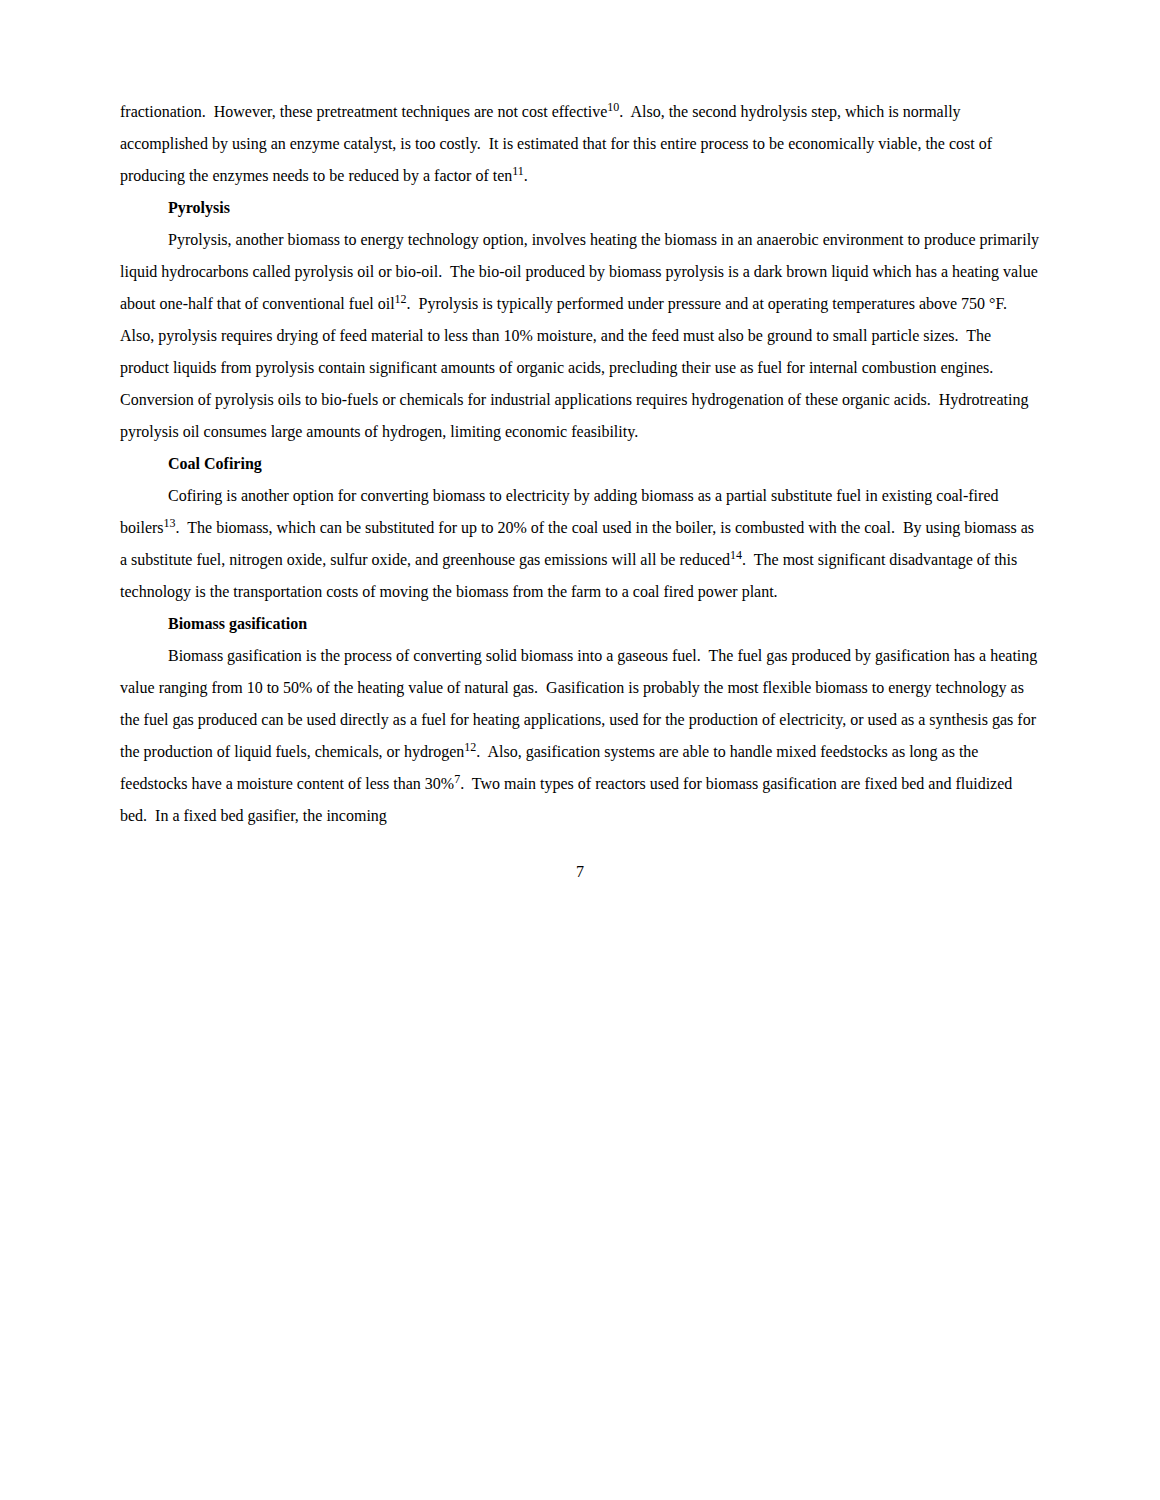fractionation. However, these pretreatment techniques are not cost effective10. Also, the second hydrolysis step, which is normally accomplished by using an enzyme catalyst, is too costly. It is estimated that for this entire process to be economically viable, the cost of producing the enzymes needs to be reduced by a factor of ten11.
Pyrolysis
Pyrolysis, another biomass to energy technology option, involves heating the biomass in an anaerobic environment to produce primarily liquid hydrocarbons called pyrolysis oil or bio-oil. The bio-oil produced by biomass pyrolysis is a dark brown liquid which has a heating value about one-half that of conventional fuel oil12. Pyrolysis is typically performed under pressure and at operating temperatures above 750 °F. Also, pyrolysis requires drying of feed material to less than 10% moisture, and the feed must also be ground to small particle sizes. The product liquids from pyrolysis contain significant amounts of organic acids, precluding their use as fuel for internal combustion engines. Conversion of pyrolysis oils to bio-fuels or chemicals for industrial applications requires hydrogenation of these organic acids. Hydrotreating pyrolysis oil consumes large amounts of hydrogen, limiting economic feasibility.
Coal Cofiring
Cofiring is another option for converting biomass to electricity by adding biomass as a partial substitute fuel in existing coal-fired boilers13. The biomass, which can be substituted for up to 20% of the coal used in the boiler, is combusted with the coal. By using biomass as a substitute fuel, nitrogen oxide, sulfur oxide, and greenhouse gas emissions will all be reduced14. The most significant disadvantage of this technology is the transportation costs of moving the biomass from the farm to a coal fired power plant.
Biomass gasification
Biomass gasification is the process of converting solid biomass into a gaseous fuel. The fuel gas produced by gasification has a heating value ranging from 10 to 50% of the heating value of natural gas. Gasification is probably the most flexible biomass to energy technology as the fuel gas produced can be used directly as a fuel for heating applications, used for the production of electricity, or used as a synthesis gas for the production of liquid fuels, chemicals, or hydrogen12. Also, gasification systems are able to handle mixed feedstocks as long as the feedstocks have a moisture content of less than 30%7. Two main types of reactors used for biomass gasification are fixed bed and fluidized bed. In a fixed bed gasifier, the incoming
7